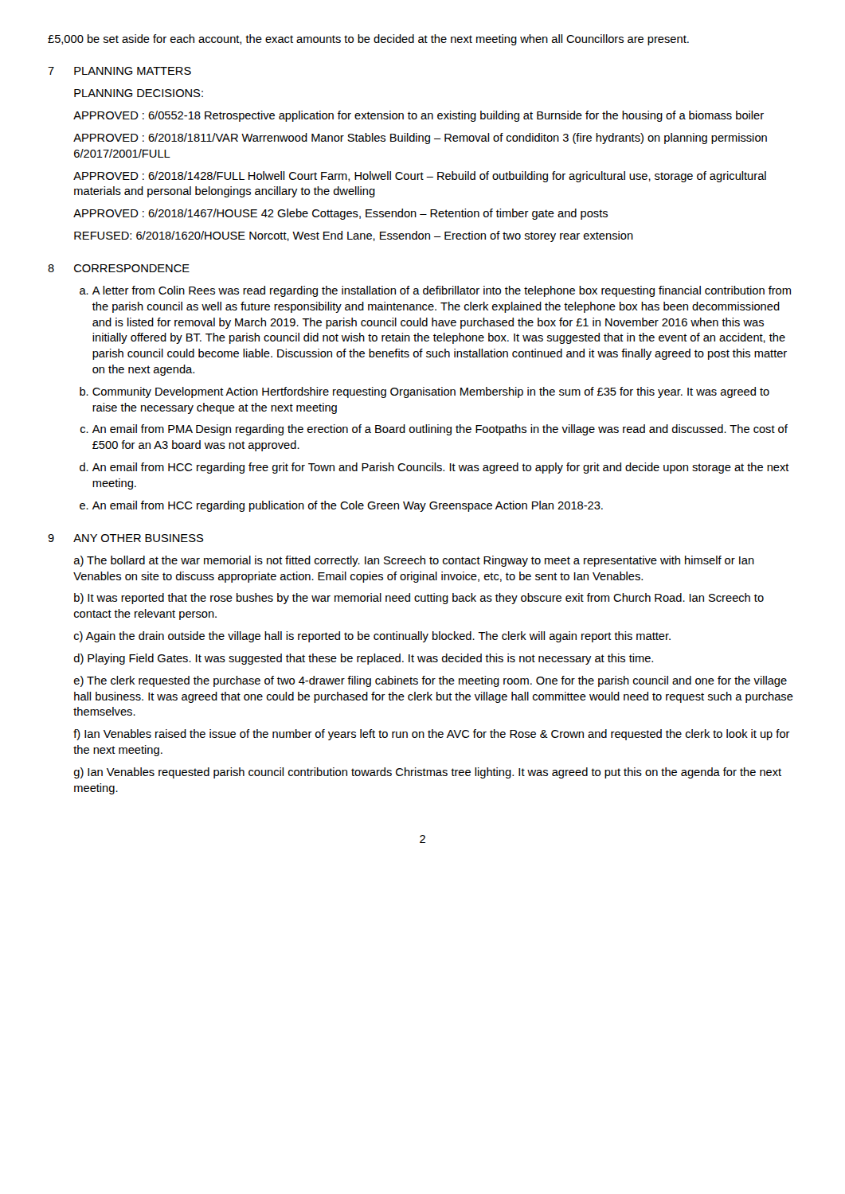£5,000 be set aside for each account, the exact amounts to be decided at the next meeting when all Councillors are present.
7
PLANNING MATTERS
PLANNING DECISIONS:
APPROVED : 6/0552-18 Retrospective application for extension to an existing building at Burnside for the housing of a biomass boiler
APPROVED : 6/2018/1811/VAR Warrenwood Manor Stables Building – Removal of condiditon 3 (fire hydrants) on planning permission 6/2017/2001/FULL
APPROVED : 6/2018/1428/FULL Holwell Court Farm, Holwell Court – Rebuild of outbuilding for agricultural use, storage of agricultural materials and personal belongings ancillary to the dwelling
APPROVED : 6/2018/1467/HOUSE 42 Glebe Cottages, Essendon – Retention of timber gate and posts
REFUSED: 6/2018/1620/HOUSE Norcott, West End Lane, Essendon – Erection of two storey rear extension
8
CORRESPONDENCE
A letter from Colin Rees was read regarding the installation of a defibrillator into the telephone box requesting financial contribution from the parish council as well as future responsibility and maintenance. The clerk explained the telephone box has been decommissioned and is listed for removal by March 2019. The parish council could have purchased the box for £1 in November 2016 when this was initially offered by BT. The parish council did not wish to retain the telephone box. It was suggested that in the event of an accident, the parish council could become liable. Discussion of the benefits of such installation continued and it was finally agreed to post this matter on the next agenda.
Community Development Action Hertfordshire requesting Organisation Membership in the sum of £35 for this year. It was agreed to raise the necessary cheque at the next meeting
An email from PMA Design regarding the erection of a Board outlining the Footpaths in the village was read and discussed. The cost of £500 for an A3 board was not approved.
An email from HCC regarding free grit for Town and Parish Councils. It was agreed to apply for grit and decide upon storage at the next meeting.
An email from HCC regarding publication of the Cole Green Way Greenspace Action Plan 2018-23.
9
ANY OTHER BUSINESS
a) The bollard at the war memorial is not fitted correctly. Ian Screech to contact Ringway to meet a representative with himself or Ian Venables on site to discuss appropriate action. Email copies of original invoice, etc, to be sent to Ian Venables.
b) It was reported that the rose bushes by the war memorial need cutting back as they obscure exit from Church Road. Ian Screech to contact the relevant person.
c) Again the drain outside the village hall is reported to be continually blocked. The clerk will again report this matter.
d) Playing Field Gates. It was suggested that these be replaced. It was decided this is not necessary at this time.
e) The clerk requested the purchase of two 4-drawer filing cabinets for the meeting room. One for the parish council and one for the village hall business. It was agreed that one could be purchased for the clerk but the village hall committee would need to request such a purchase themselves.
f) Ian Venables raised the issue of the number of years left to run on the AVC for the Rose & Crown and requested the clerk to look it up for the next meeting.
g) Ian Venables requested parish council contribution towards Christmas tree lighting. It was agreed to put this on the agenda for the next meeting.
2